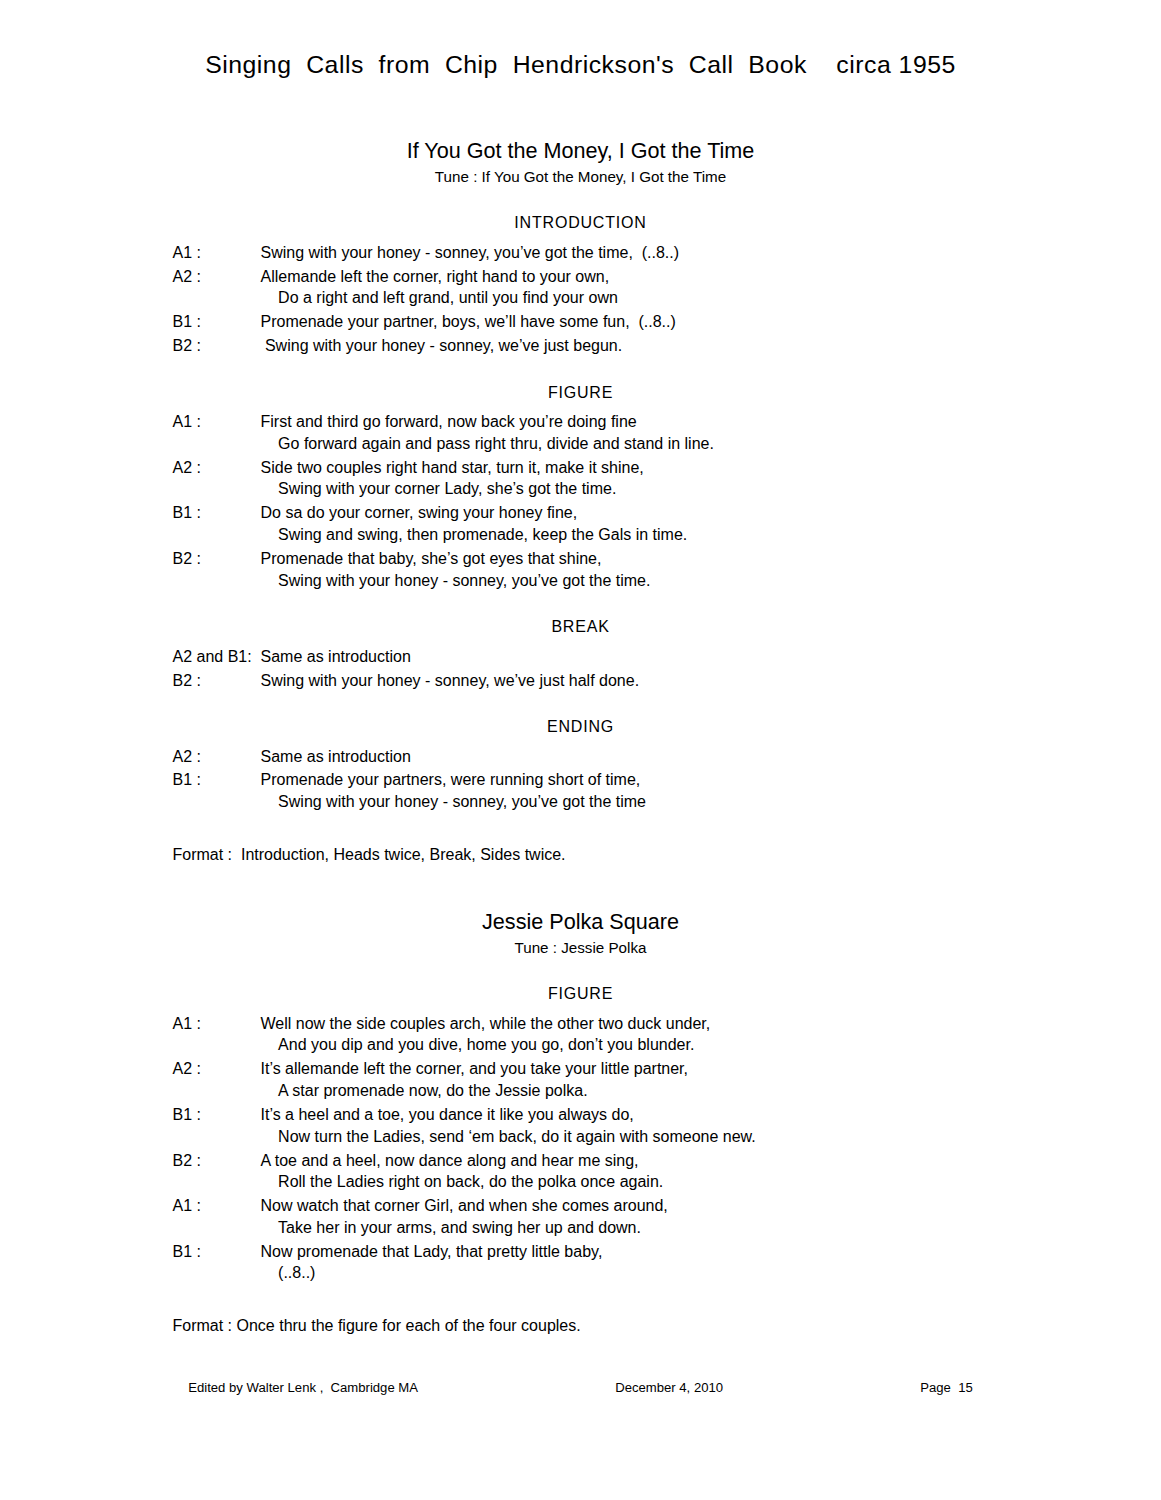Singing Calls from Chip Hendrickson's Call Book circa 1955
If You Got the Money, I Got the Time
Tune : If You Got the Money, I Got the Time
INTRODUCTION
| A1 : | Swing with your honey - sonney, you’ve got the time, (..8..) |
| A2 : | Allemande left the corner, right hand to your own, Do a right and left grand, until you find your own |
| B1 : | Promenade your partner, boys, we’ll have some fun, (..8..) |
| B2 : | Swing with your honey - sonney, we’ve just begun. |
FIGURE
| A1 : | First and third go forward, now back you’re doing fine Go forward again and pass right thru, divide and stand in line. |
| A2 : | Side two couples right hand star, turn it, make it shine, Swing with your corner Lady, she’s got the time. |
| B1 : | Do sa do your corner, swing your honey fine, Swing and swing, then promenade, keep the Gals in time. |
| B2 : | Promenade that baby, she’s got eyes that shine, Swing with your honey - sonney, you’ve got the time. |
BREAK
| A2 and B1: | Same as introduction |
| B2 : | Swing with your honey - sonney, we’ve just half done. |
ENDING
| A2 : | Same as introduction |
| B1 : | Promenade your partners, were running short of time, Swing with your honey - sonney, you’ve got the time |
Format : Introduction, Heads twice, Break, Sides twice.
Jessie Polka Square
Tune : Jessie Polka
FIGURE
| A1 : | Well now the side couples arch, while the other two duck under, And you dip and you dive, home you go, don’t you blunder. |
| A2 : | It’s allemande left the corner, and you take your little partner, A star promenade now, do the Jessie polka. |
| B1 : | It’s a heel and a toe, you dance it like you always do, Now turn the Ladies, send ‘em back, do it again with someone new. |
| B2 : | A toe and a heel, now dance along and hear me sing, Roll the Ladies right on back, do the polka once again. |
| A1 : | Now watch that corner Girl, and when she comes around, Take her in your arms, and swing her up and down. |
| B1 : | Now promenade that Lady, that pretty little baby, (..8..) |
Format : Once thru the figure for each of the four couples.
Edited by Walter Lenk , Cambridge MA December 4, 2010 Page 15